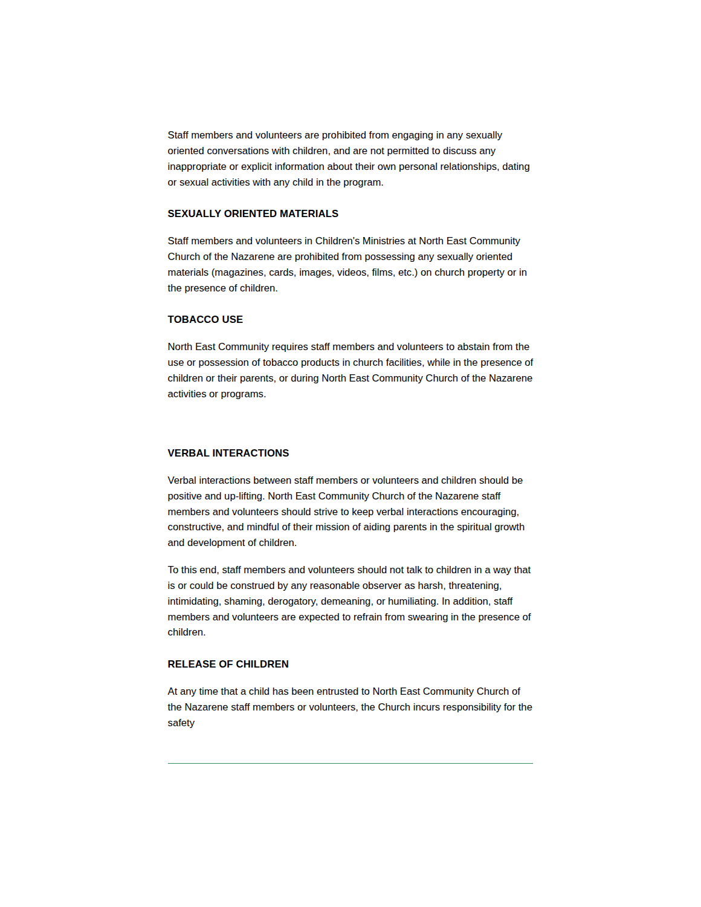Staff members and volunteers are prohibited from engaging in any sexually oriented conversations with children, and are not permitted to discuss any inappropriate or explicit information about their own personal relationships, dating or sexual activities with any child in the program.
Sexually Oriented Materials
Staff members and volunteers in Children's Ministries at North East Community Church of the Nazarene are prohibited from possessing any sexually oriented materials (magazines, cards, images, videos, films, etc.) on church property or in the presence of children.
Tobacco Use
North East Community requires staff members and volunteers to abstain from the use or possession of tobacco products in church facilities, while in the presence of children or their parents, or during North East Community Church of the Nazarene activities or programs.
Verbal Interactions
Verbal interactions between staff members or volunteers and children should be positive and up-lifting. North East Community Church of the Nazarene staff members and volunteers should strive to keep verbal interactions encouraging, constructive, and mindful of their mission of aiding parents in the spiritual growth and development of children.
To this end, staff members and volunteers should not talk to children in a way that is or could be construed by any reasonable observer as harsh, threatening, intimidating, shaming, derogatory, demeaning, or humiliating. In addition, staff members and volunteers are expected to refrain from swearing in the presence of children.
Release of Children
At any time that a child has been entrusted to North East Community Church of the Nazarene staff members or volunteers, the Church incurs responsibility for the safety